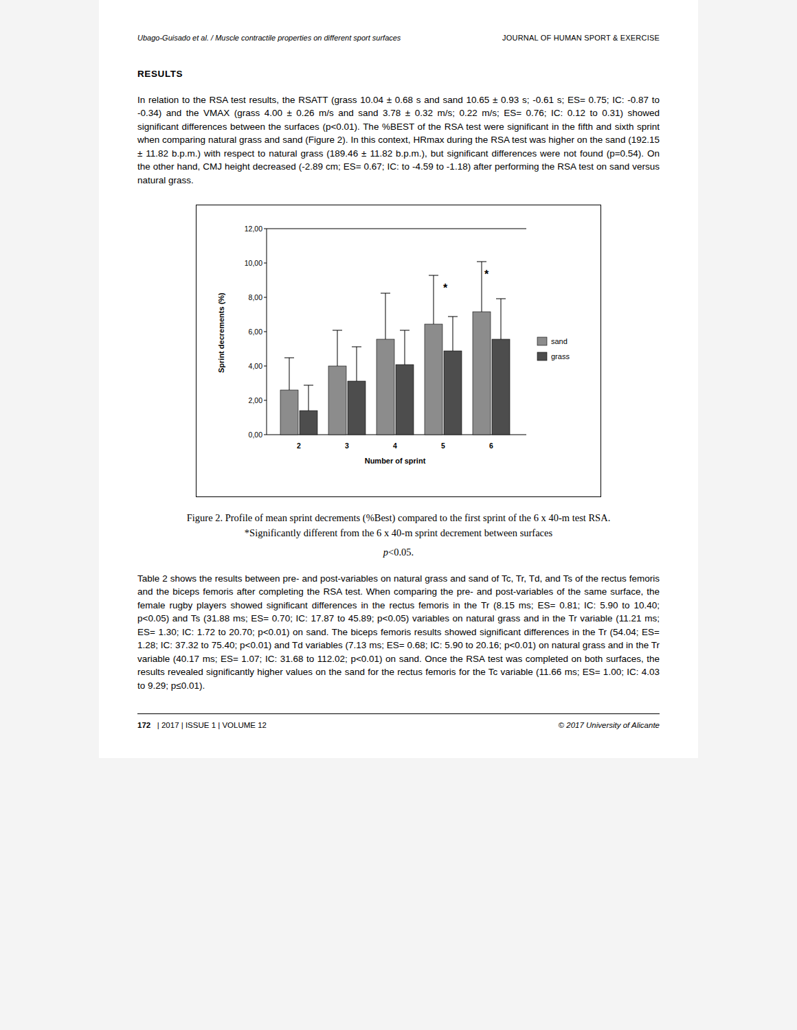Ubago-Guisado et al. / Muscle contractile properties on different sport surfaces
JOURNAL OF HUMAN SPORT & EXERCISE
RESULTS
In relation to the RSA test results, the RSATT (grass 10.04 ± 0.68 s and sand 10.65 ± 0.93 s; -0.61 s; ES= 0.75; IC: -0.87 to -0.34) and the VMAX (grass 4.00 ± 0.26 m/s and sand 3.78 ± 0.32 m/s; 0.22 m/s; ES= 0.76; IC: 0.12 to 0.31) showed significant differences between the surfaces (p<0.01). The %BEST of the RSA test were significant in the fifth and sixth sprint when comparing natural grass and sand (Figure 2). In this context, HRmax during the RSA test was higher on the sand (192.15 ± 11.82 b.p.m.) with respect to natural grass (189.46 ± 11.82 b.p.m.), but significant differences were not found (p=0.54). On the other hand, CMJ height decreased (-2.89 cm; ES= 0.67; IC: to -4.59 to -1.18) after performing the RSA test on sand versus natural grass.
0,00 2,00 4,00 6,00 8,00 10,00 12,00 Sprint decrements (%) * * 2 3 4 5 6 Number of sprint sand grass
Figure 2. Profile of mean sprint decrements (%Best) compared to the first sprint of the 6 x 40-m test RSA. *Significantly different from the 6 x 40-m sprint decrement between surfaces
p<0.05.
Table 2 shows the results between pre- and post-variables on natural grass and sand of Tc, Tr, Td, and Ts of the rectus femoris and the biceps femoris after completing the RSA test. When comparing the pre- and post-variables of the same surface, the female rugby players showed significant differences in the rectus femoris in the Tr (8.15 ms; ES= 0.81; IC: 5.90 to 10.40; p<0.05) and Ts (31.88 ms; ES= 0.70; IC: 17.87 to 45.89; p<0.05) variables on natural grass and in the Tr variable (11.21 ms; ES= 1.30; IC: 1.72 to 20.70; p<0.01) on sand. The biceps femoris results showed significant differences in the Tr (54.04; ES= 1.28; IC: 37.32 to 75.40; p<0.01) and Td variables (7.13 ms; ES= 0.68; IC: 5.90 to 20.16; p<0.01) on natural grass and in the Tr variable (40.17 ms; ES= 1.07; IC: 31.68 to 112.02; p<0.01) on sand. Once the RSA test was completed on both surfaces, the results revealed significantly higher values on the sand for the rectus femoris for the Tc variable (11.66 ms; ES= 1.00; IC: 4.03 to 9.29; p≤0.01).
172 | 2017 | ISSUE 1 | VOLUME 12
© 2017 University of Alicante